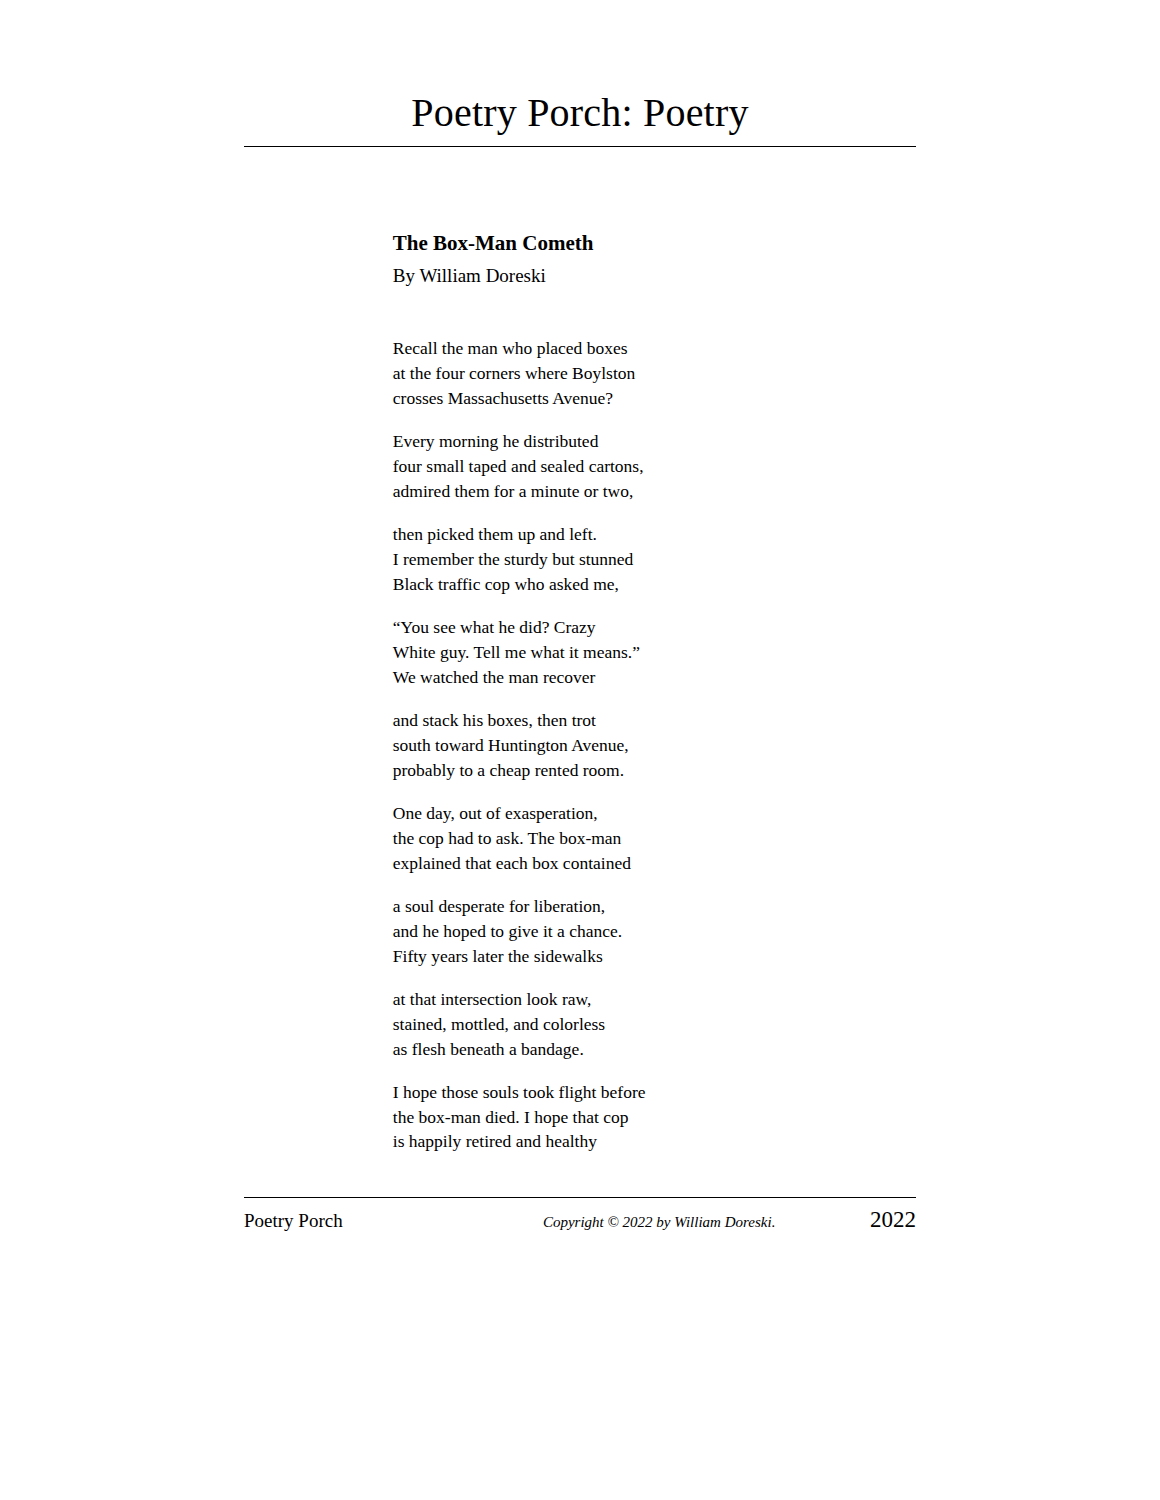Poetry Porch: Poetry
The Box-Man Cometh
By William Doreski
Recall the man who placed boxes
at the four corners where Boylston
crosses Massachusetts Avenue?
Every morning he distributed
four small taped and sealed cartons,
admired them for a minute or two,
then picked them up and left.
I remember the sturdy but stunned
Black traffic cop who asked me,
“You see what he did? Crazy
White guy. Tell me what it means.”
We watched the man recover
and stack his boxes, then trot
south toward Huntington Avenue,
probably to a cheap rented room.
One day, out of exasperation,
the cop had to ask. The box-man
explained that each box contained
a soul desperate for liberation,
and he hoped to give it a chance.
Fifty years later the sidewalks
at that intersection look raw,
stained, mottled, and colorless
as flesh beneath a bandage.
I hope those souls took flight before
the box-man died. I hope that cop
is happily retired and healthy
Poetry Porch
Copyright © 2022 by William Doreski.
2022